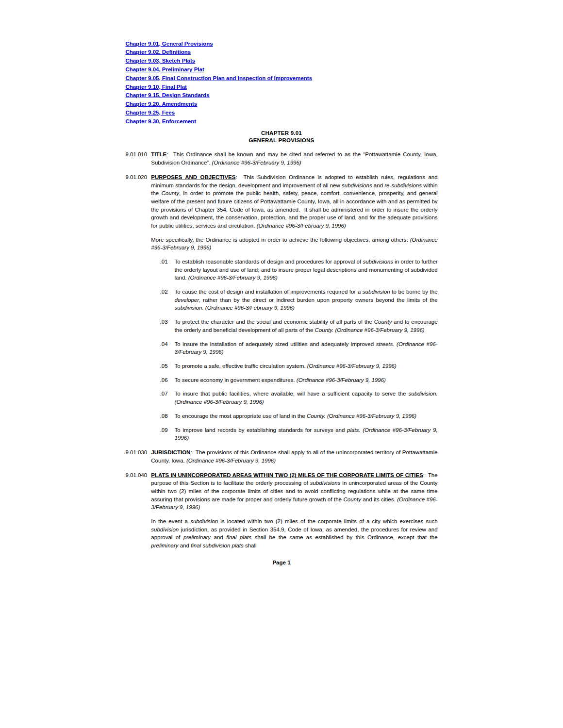Chapter 9.01, General Provisions
Chapter 9.02, Definitions
Chapter 9.03, Sketch Plats
Chapter 9.04, Preliminary Plat
Chapter 9.05, Final Construction Plan and Inspection of Improvements
Chapter 9.10, Final Plat
Chapter 9.15, Design Standards
Chapter 9.20, Amendments
Chapter 9.25, Fees
Chapter 9.30, Enforcement
CHAPTER 9.01
GENERAL PROVISIONS
9.01.010
TITLE: This Ordinance shall be known and may be cited and referred to as the “Pottawattamie County, Iowa, Subdivision Ordinance”. (Ordinance #96-3/February 9, 1996)
9.01.020
PURPOSES AND OBJECTIVES: This Subdivision Ordinance is adopted to establish rules, regulations and minimum standards for the design, development and improvement of all new subdivisions and re-subdivisions within the County, in order to promote the public health, safety, peace, comfort, convenience, prosperity, and general welfare of the present and future citizens of Pottawattamie County, Iowa, all in accordance with and as permitted by the provisions of Chapter 354, Code of Iowa, as amended. It shall be administered in order to insure the orderly growth and development, the conservation, protection, and the proper use of land, and for the adequate provisions for public utilities, services and circulation. (Ordinance #96-3/February 9, 1996)
More specifically, the Ordinance is adopted in order to achieve the following objectives, among others: (Ordinance #96-3/February 9, 1996)
.01 To establish reasonable standards of design and procedures for approval of subdivisions in order to further the orderly layout and use of land; and to insure proper legal descriptions and monumenting of subdivided land. (Ordinance #96-3/February 9, 1996)
.02 To cause the cost of design and installation of improvements required for a subdivision to be borne by the developer, rather than by the direct or indirect burden upon property owners beyond the limits of the subdivision. (Ordinance #96-3/February 9, 1996)
.03 To protect the character and the social and economic stability of all parts of the County and to encourage the orderly and beneficial development of all parts of the County. (Ordinance #96-3/February 9, 1996)
.04 To insure the installation of adequately sized utilities and adequately improved streets. (Ordinance #96-3/February 9, 1996)
.05 To promote a safe, effective traffic circulation system. (Ordinance #96-3/February 9, 1996)
.06 To secure economy in government expenditures. (Ordinance #96-3/February 9, 1996)
.07 To insure that public facilities, where available, will have a sufficient capacity to serve the subdivision. (Ordinance #96-3/February 9, 1996)
.08 To encourage the most appropriate use of land in the County. (Ordinance #96-3/February 9, 1996)
.09 To improve land records by establishing standards for surveys and plats. (Ordinance #96-3/February 9, 1996)
9.01.030
JURISDICTION: The provisions of this Ordinance shall apply to all of the unincorporated territory of Pottawattamie County, Iowa. (Ordinance #96-3/February 9, 1996)
9.01.040
PLATS IN UNINCORPORATED AREAS WITHIN TWO (2) MILES OF THE CORPORATE LIMITS OF CITIES: The purpose of this Section is to facilitate the orderly processing of subdivisions in unincorporated areas of the County within two (2) miles of the corporate limits of cities and to avoid conflicting regulations while at the same time assuring that provisions are made for proper and orderly future growth of the County and its cities. (Ordinance #96-3/February 9, 1996)
In the event a subdivision is located within two (2) miles of the corporate limits of a city which exercises such subdivision jurisdiction, as provided in Section 354.9, Code of Iowa, as amended, the procedures for review and approval of preliminary and final plats shall be the same as established by this Ordinance, except that the preliminary and final subdivision plats shall
Page 1